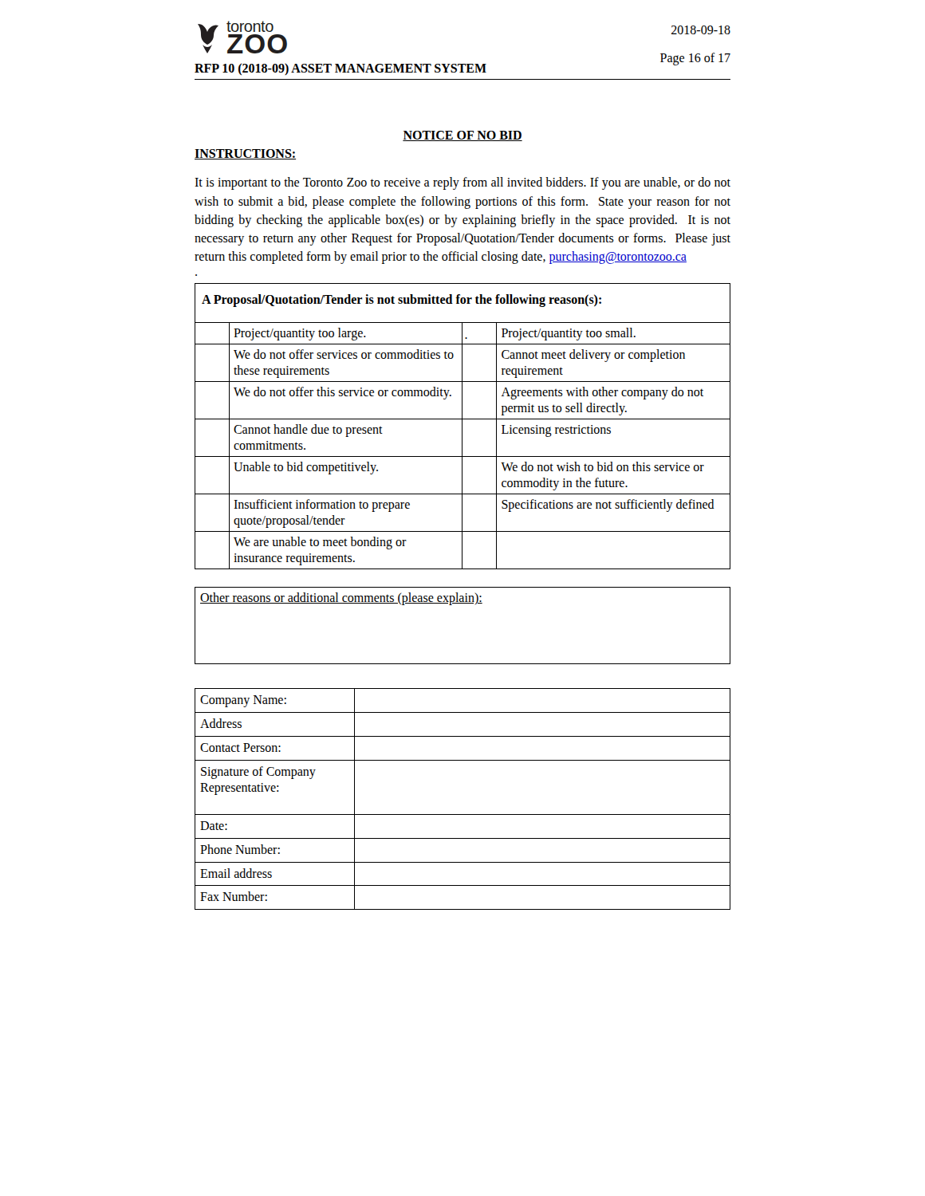toronto ZOO
RFP 10 (2018-09) ASSET MANAGEMENT SYSTEM
2018-09-18
Page 16 of 17
NOTICE OF NO BID
INSTRUCTIONS:
It is important to the Toronto Zoo to receive a reply from all invited bidders. If you are unable, or do not wish to submit a bid, please complete the following portions of this form. State your reason for not bidding by checking the applicable box(es) or by explaining briefly in the space provided. It is not necessary to return any other Request for Proposal/Quotation/Tender documents or forms. Please just return this completed form by email prior to the official closing date, purchasing@torontozoo.ca
.
| A Proposal/Quotation/Tender is not submitted for the following reason(s): |
| | Project/quantity too large. | . | Project/quantity too small. |
| | We do not offer services or commodities to these requirements | | Cannot meet delivery or completion requirement |
| | We do not offer this service or commodity. | | Agreements with other company do not permit us to sell directly. |
| | Cannot handle due to present commitments. | | Licensing restrictions |
| | Unable to bid competitively. | | We do not wish to bid on this service or commodity in the future. |
| | Insufficient information to prepare quote/proposal/tender | | Specifications are not sufficiently defined |
| | We are unable to meet bonding or insurance requirements. | | |
| Other reasons or additional comments (please explain): |
| Company Name: | |
| Address | |
| Contact Person: | |
| Signature of Company Representative: | |
| Date: | |
| Phone Number: | |
| Email address | |
| Fax Number: | |